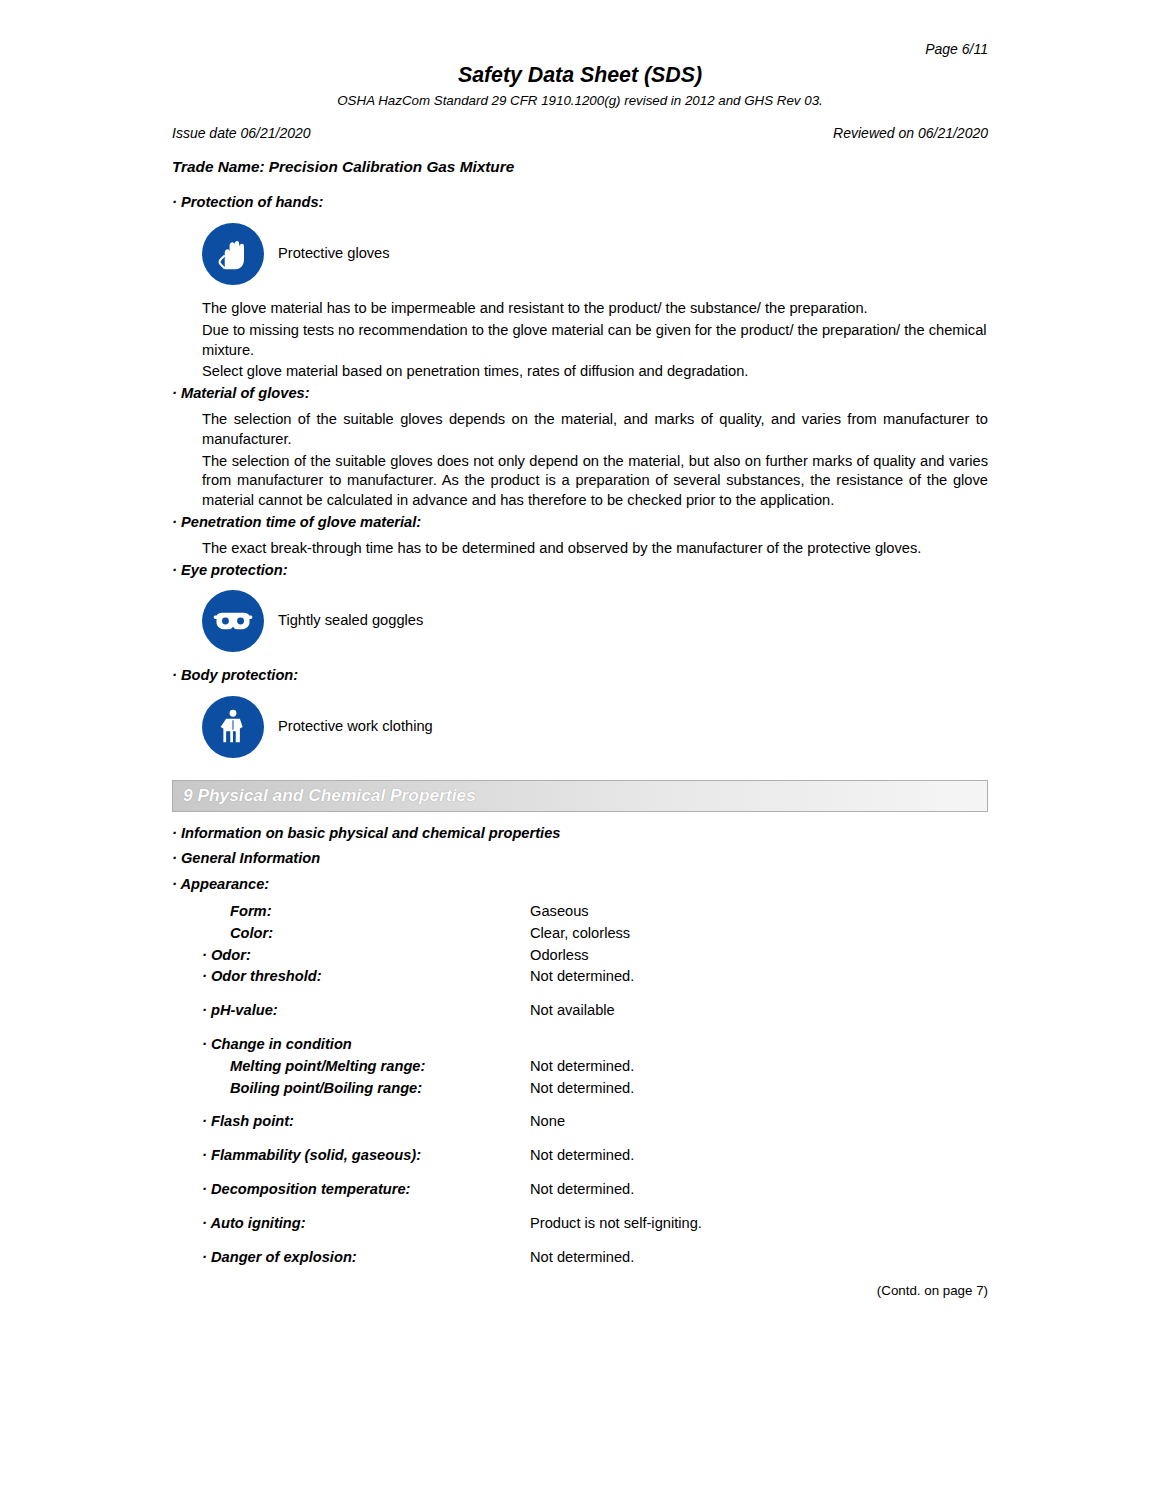Page 6/11
Safety Data Sheet (SDS)
OSHA HazCom Standard 29 CFR 1910.1200(g) revised in 2012 and GHS Rev 03.
Issue date 06/21/2020 Reviewed on 06/21/2020
Trade Name: Precision Calibration Gas Mixture
· Protection of hands:
Protective gloves
The glove material has to be impermeable and resistant to the product/ the substance/ the preparation.
Due to missing tests no recommendation to the glove material can be given for the product/ the preparation/ the chemical mixture.
Select glove material based on penetration times, rates of diffusion and degradation.
· Material of gloves:
The selection of the suitable gloves depends on the material, and marks of quality, and varies from manufacturer to manufacturer.
The selection of the suitable gloves does not only depend on the material, but also on further marks of quality and varies from manufacturer to manufacturer. As the product is a preparation of several substances, the resistance of the glove material cannot be calculated in advance and has therefore to be checked prior to the application.
· Penetration time of glove material:
The exact break-through time has to be determined and observed by the manufacturer of the protective gloves.
· Eye protection:
Tightly sealed goggles
· Body protection:
Protective work clothing
9 Physical and Chemical Properties
· Information on basic physical and chemical properties
· General Information
· Appearance:
| Form: | Gaseous |
| Color: | Clear, colorless |
| · Odor: | Odorless |
| · Odor threshold: | Not determined. |
| · pH-value: | Not available |
| · Change in condition | |
| Melting point/Melting range: | Not determined. |
| Boiling point/Boiling range: | Not determined. |
| · Flash point: | None |
| · Flammability (solid, gaseous): | Not determined. |
| · Decomposition temperature: | Not determined. |
| · Auto igniting: | Product is not self-igniting. |
| · Danger of explosion: | Not determined. |
(Contd. on page 7)